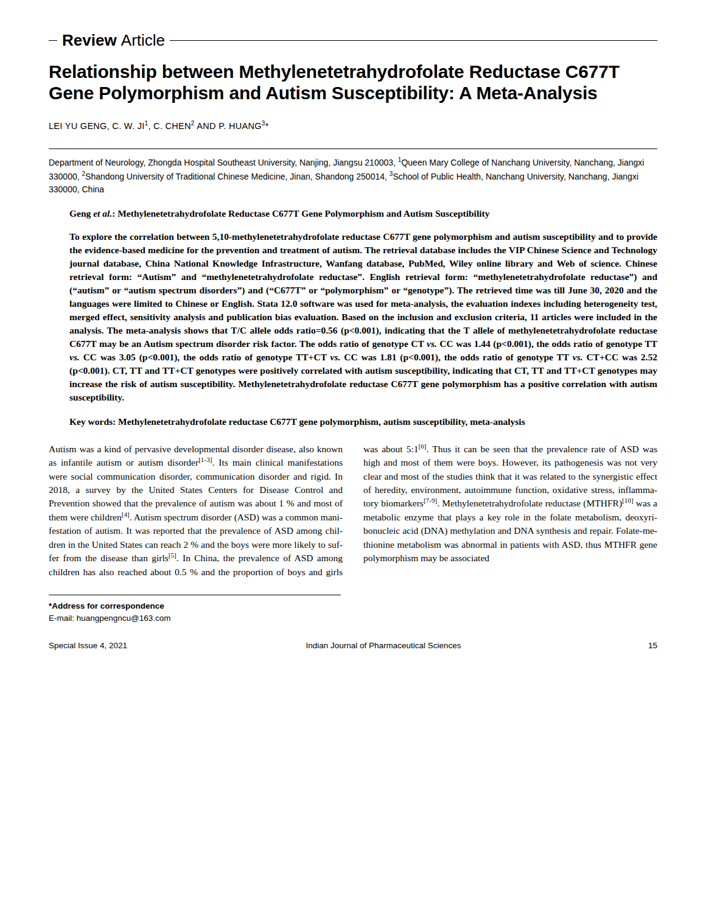Review Article
Relationship between Methylenetetrahydrofolate Reductase C677T Gene Polymorphism and Autism Susceptibility: A Meta-Analysis
LEI YU GENG, C. W. JI1, C. CHEN2 AND P. HUANG3*
Department of Neurology, Zhongda Hospital Southeast University, Nanjing, Jiangsu 210003, 1Queen Mary College of Nanchang University, Nanchang, Jiangxi 330000, 2Shandong University of Traditional Chinese Medicine, Jinan, Shandong 250014, 3School of Public Health, Nanchang University, Nanchang, Jiangxi 330000, China
Geng et al.: Methylenetetrahydrofolate Reductase C677T Gene Polymorphism and Autism Susceptibility
To explore the correlation between 5,10-methylenetetrahydrofolate reductase C677T gene polymorphism and autism susceptibility and to provide the evidence-based medicine for the prevention and treatment of autism. The retrieval database includes the VIP Chinese Science and Technology journal database, China National Knowledge Infrastructure, Wanfang database, PubMed, Wiley online library and Web of science. Chinese retrieval form: “Autism” and “methylenetetrahydrofolate reductase”. English retrieval form: “methylenetetrahydrofolate reductase”) and (“autism” or “autism spectrum disorders”) and (“C677T” or “polymorphism” or “genotype”). The retrieved time was till June 30, 2020 and the languages were limited to Chinese or English. Stata 12.0 software was used for meta-analysis, the evaluation indexes including heterogeneity test, merged effect, sensitivity analysis and publication bias evaluation. Based on the inclusion and exclusion criteria, 11 articles were included in the analysis. The meta-analysis shows that T/C allele odds ratio=0.56 (p<0.001), indicating that the T allele of methylenetetrahydrofolate reductase C677T may be an Autism spectrum disorder risk factor. The odds ratio of genotype CT vs. CC was 1.44 (p<0.001), the odds ratio of genotype TT vs. CC was 3.05 (p<0.001), the odds ratio of genotype TT+CT vs. CC was 1.81 (p<0.001), the odds ratio of genotype TT vs. CT+CC was 2.52 (p<0.001). CT, TT and TT+CT genotypes were positively correlated with autism susceptibility, indicating that CT, TT and TT+CT genotypes may increase the risk of autism susceptibility. Methylenetetrahydrofolate reductase C677T gene polymorphism has a positive correlation with autism susceptibility.
Key words: Methylenetetrahydrofolate reductase C677T gene polymorphism, autism susceptibility, meta-analysis
Autism was a kind of pervasive developmental disorder disease, also known as infantile autism or autism disorder[1-3]. Its main clinical manifestations were social communication disorder, communication disorder and rigid. In 2018, a survey by the United States Centers for Disease Control and Prevention showed that the prevalence of autism was about 1 % and most of them were children[4]. Autism spectrum disorder (ASD) was a common manifestation of autism. It was reported that the prevalence of ASD among children in the United States can reach 2 % and the boys were more likely to suffer from the disease than girls[5]. In China, the prevalence of ASD among children has also reached about 0.5 % and the proportion of boys and girls was about 5:1[6]. Thus it can be seen that the prevalence rate of ASD was high and most of them were boys. However, its pathogenesis was not very clear and most of the studies think that it was related to the synergistic effect of heredity, environment, autoimmune function, oxidative stress, inflammatory biomarkers[7-9]. Methylenetetrahydrofolate reductase (MTHFR)[10] was a metabolic enzyme that plays a key role in the folate metabolism, deoxyribonucleic acid (DNA) methylation and DNA synthesis and repair. Folate-methionine metabolism was abnormal in patients with ASD, thus MTHFR gene polymorphism may be associated
*Address for correspondence
E-mail: huangpengncu@163.com
Special Issue 4, 2021
Indian Journal of Pharmaceutical Sciences
15